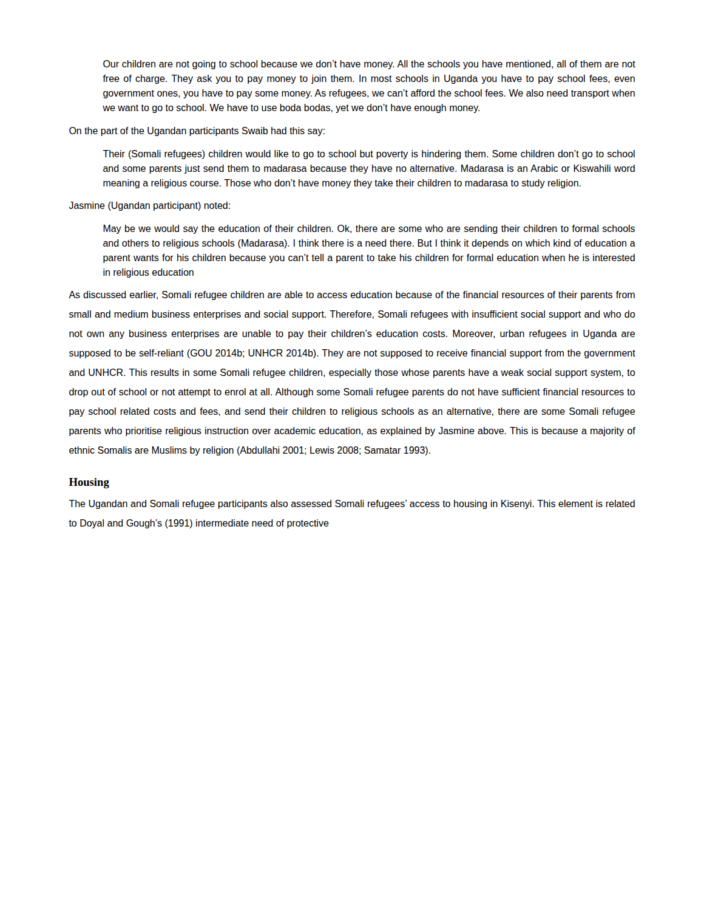Our children are not going to school because we don’t have money. All the schools you have mentioned, all of them are not free of charge. They ask you to pay money to join them. In most schools in Uganda you have to pay school fees, even government ones, you have to pay some money. As refugees, we can’t afford the school fees. We also need transport when we want to go to school. We have to use boda bodas, yet we don’t have enough money.
On the part of the Ugandan participants Swaib had this say:
Their (Somali refugees) children would like to go to school but poverty is hindering them. Some children don’t go to school and some parents just send them to madarasa because they have no alternative. Madarasa is an Arabic or Kiswahili word meaning a religious course. Those who don’t have money they take their children to madarasa to study religion.
Jasmine (Ugandan participant) noted:
May be we would say the education of their children. Ok, there are some who are sending their children to formal schools and others to religious schools (Madarasa). I think there is a need there. But I think it depends on which kind of education a parent wants for his children because you can’t tell a parent to take his children for formal education when he is interested in religious education
As discussed earlier, Somali refugee children are able to access education because of the financial resources of their parents from small and medium business enterprises and social support. Therefore, Somali refugees with insufficient social support and who do not own any business enterprises are unable to pay their children’s education costs. Moreover, urban refugees in Uganda are supposed to be self-reliant (GOU 2014b; UNHCR 2014b). They are not supposed to receive financial support from the government and UNHCR. This results in some Somali refugee children, especially those whose parents have a weak social support system, to drop out of school or not attempt to enrol at all. Although some Somali refugee parents do not have sufficient financial resources to pay school related costs and fees, and send their children to religious schools as an alternative, there are some Somali refugee parents who prioritise religious instruction over academic education, as explained by Jasmine above. This is because a majority of ethnic Somalis are Muslims by religion (Abdullahi 2001; Lewis 2008; Samatar 1993).
Housing
The Ugandan and Somali refugee participants also assessed Somali refugees’ access to housing in Kisenyi. This element is related to Doyal and Gough’s (1991) intermediate need of protective